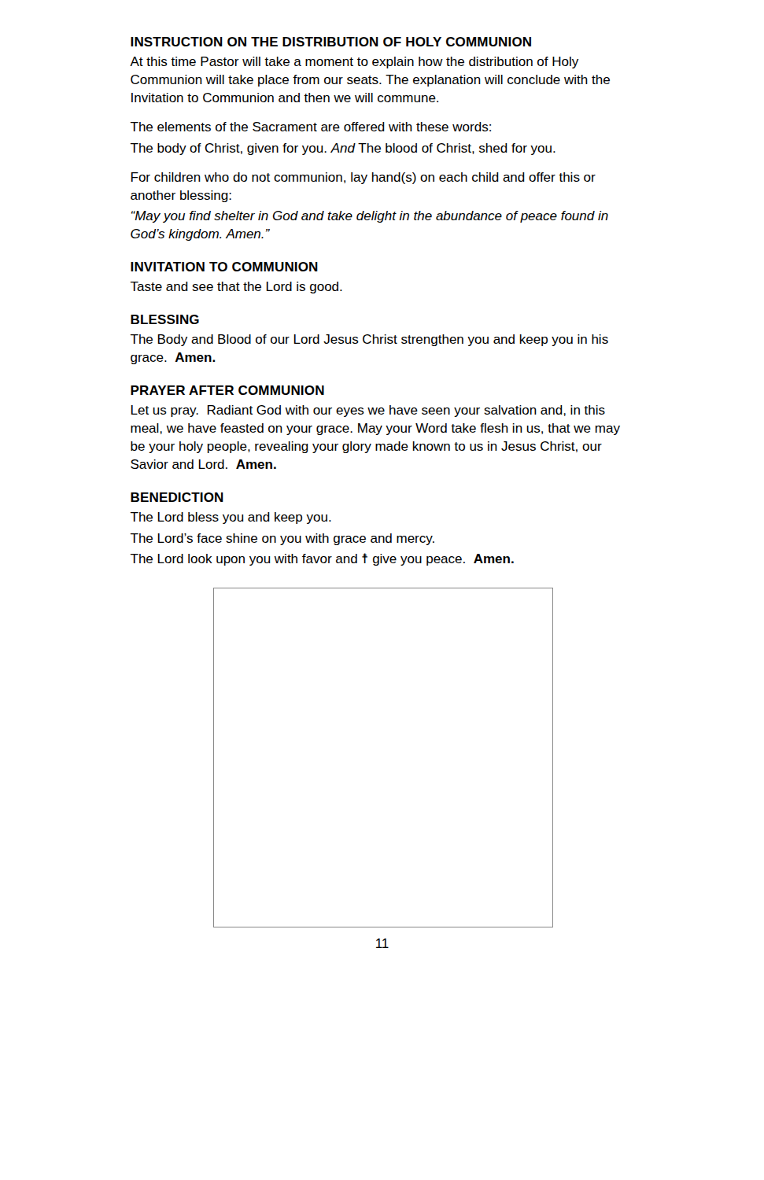Instruction on the Distribution of Holy Communion
At this time Pastor will take a moment to explain how the distribution of Holy Communion will take place from our seats. The explanation will conclude with the Invitation to Communion and then we will commune.
The elements of the Sacrament are offered with these words:
The body of Christ, given for you. And The blood of Christ, shed for you.
For children who do not communion, lay hand(s) on each child and offer this or another blessing:
“May you find shelter in God and take delight in the abundance of peace found in God’s kingdom. Amen.”
Invitation to Communion
Taste and see that the Lord is good.
Blessing
The Body and Blood of our Lord Jesus Christ strengthen you and keep you in his grace. Amen.
Prayer After Communion
Let us pray. Radiant God with our eyes we have seen your salvation and, in this meal, we have feasted on your grace. May your Word take flesh in us, that we may be your holy people, revealing your glory made known to us in Jesus Christ, our Savior and Lord. Amen.
Benediction
The Lord bless you and keep you.
The Lord’s face shine on you with grace and mercy.
The Lord look upon you with favor and ☨ give you peace. Amen.
11